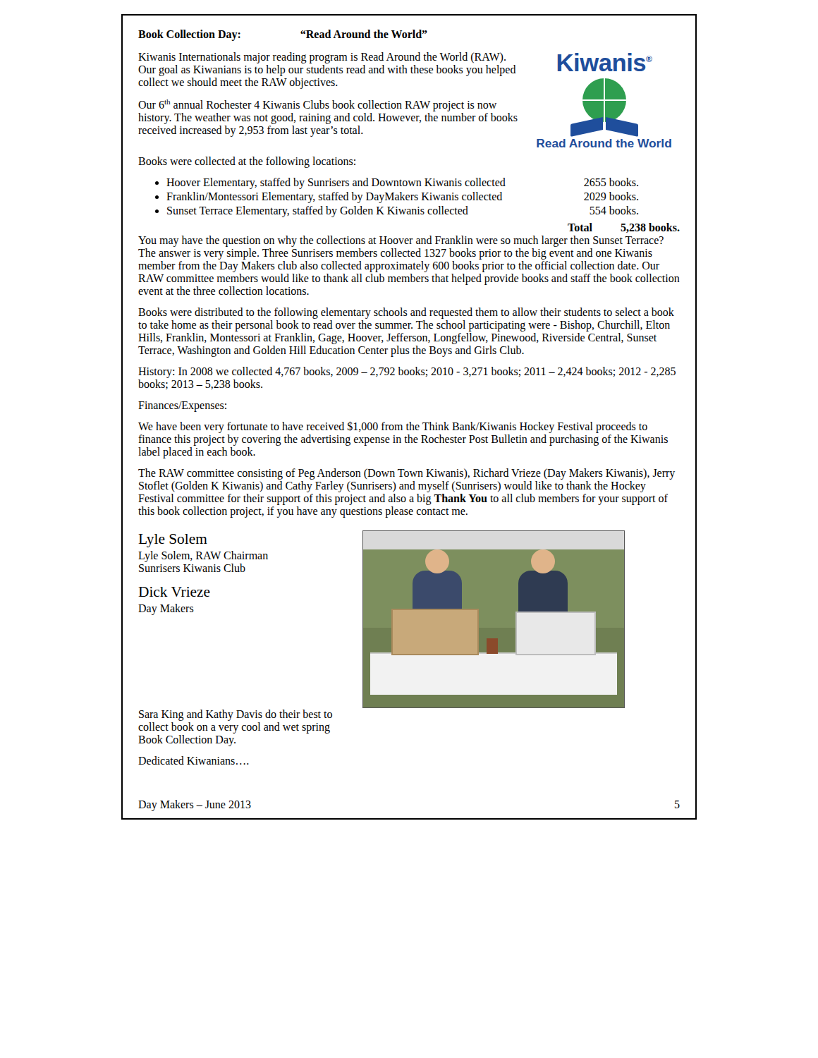Book Collection Day: “Read Around the World”
Kiwanis®
Read Around the World
Kiwanis Internationals major reading program is Read Around the World (RAW). Our goal as Kiwanians is to help our students read and with these books you helped collect we should meet the RAW objectives.
Our 6th annual Rochester 4 Kiwanis Clubs book collection RAW project is now history. The weather was not good, raining and cold. However, the number of books received increased by 2,953 from last year’s total.
Books were collected at the following locations:
Hoover Elementary, staffed by Sunrisers and Downtown Kiwanis collected 2655 books.
Franklin/Montessori Elementary, staffed by DayMakers Kiwanis collected 2029 books.
Sunset Terrace Elementary, staffed by Golden K Kiwanis collected 554 books.
Total5,238 books.
You may have the question on why the collections at Hoover and Franklin were so much larger then Sunset Terrace? The answer is very simple. Three Sunrisers members collected 1327 books prior to the big event and one Kiwanis member from the Day Makers club also collected approximately 600 books prior to the official collection date. Our RAW committee members would like to thank all club members that helped provide books and staff the book collection event at the three collection locations.
Books were distributed to the following elementary schools and requested them to allow their students to select a book to take home as their personal book to read over the summer. The school participating were - Bishop, Churchill, Elton Hills, Franklin, Montessori at Franklin, Gage, Hoover, Jefferson, Longfellow, Pinewood, Riverside Central, Sunset Terrace, Washington and Golden Hill Education Center plus the Boys and Girls Club.
History: In 2008 we collected 4,767 books, 2009 – 2,792 books; 2010 - 3,271 books; 2011 – 2,424 books; 2012 - 2,285 books; 2013 – 5,238 books.
Finances/Expenses:
We have been very fortunate to have received $1,000 from the Think Bank/Kiwanis Hockey Festival proceeds to finance this project by covering the advertising expense in the Rochester Post Bulletin and purchasing of the Kiwanis label placed in each book.
The RAW committee consisting of Peg Anderson (Down Town Kiwanis), Richard Vrieze (Day Makers Kiwanis), Jerry Stoflet (Golden K Kiwanis) and Cathy Farley (Sunrisers) and myself (Sunrisers) would like to thank the Hockey Festival committee for their support of this project and also a big Thank You to all club members for your support of this book collection project, if you have any questions please contact me.
Lyle Solem
Lyle Solem, RAW Chairman
Sunrisers Kiwanis Club
Dick Vrieze
Day Makers
Sara King and Kathy Davis do their best to collect book on a very cool and wet spring Book Collection Day.
Dedicated Kiwanians….
Day Makers – June 2013
5